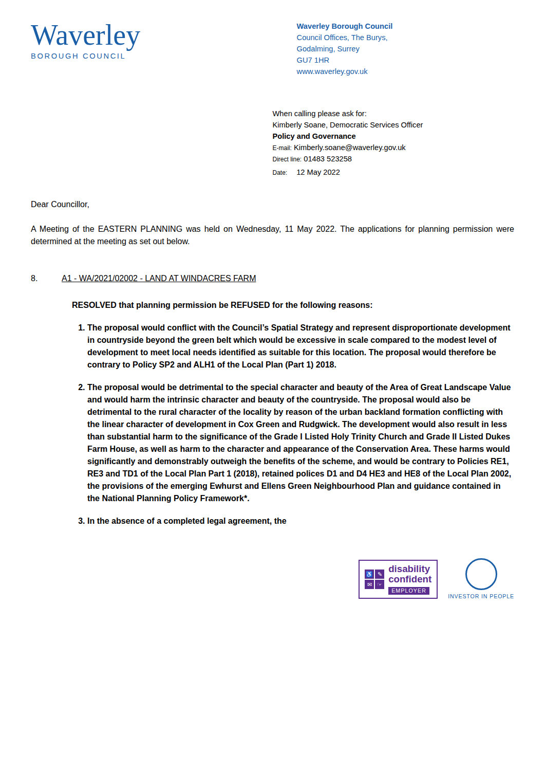Waverley
BOROUGH COUNCIL
Waverley Borough Council
Council Offices, The Burys,
Godalming, Surrey
GU7 1HR
www.waverley.gov.uk
When calling please ask for:
Kimberly Soane, Democratic Services Officer
Policy and Governance
E-mail: Kimberly.soane@waverley.gov.uk
Direct line: 01483 523258
Date: 12 May 2022
Dear Councillor,
A Meeting of the EASTERN PLANNING was held on Wednesday, 11 May 2022. The applications for planning permission were determined at the meeting as set out below.
8.
A1 - WA/2021/02002 - LAND AT WINDACRES FARM
RESOLVED that planning permission be REFUSED for the following reasons:
The proposal would conflict with the Council’s Spatial Strategy and represent disproportionate development in countryside beyond the green belt which would be excessive in scale compared to the modest level of development to meet local needs identified as suitable for this location. The proposal would therefore be contrary to Policy SP2 and ALH1 of the Local Plan (Part 1) 2018.
The proposal would be detrimental to the special character and beauty of the Area of Great Landscape Value and would harm the intrinsic character and beauty of the countryside. The proposal would also be detrimental to the rural character of the locality by reason of the urban backland formation conflicting with the linear character of development in Cox Green and Rudgwick. The development would also result in less than substantial harm to the significance of the Grade I Listed Holy Trinity Church and Grade II Listed Dukes Farm House, as well as harm to the character and appearance of the Conservation Area. These harms would significantly and demonstrably outweigh the benefits of the scheme, and would be contrary to Policies RE1, RE3 and TD1 of the Local Plan Part 1 (2018), retained polices D1 and D4 HE3 and HE8 of the Local Plan 2002, the provisions of the emerging Ewhurst and Ellens Green Neighbourhood Plan and guidance contained in the National Planning Policy Framework*.
In the absence of a completed legal agreement, the
♿✎ ✉☞
disability
confident
EMPLOYER
INVESTOR IN PEOPLE